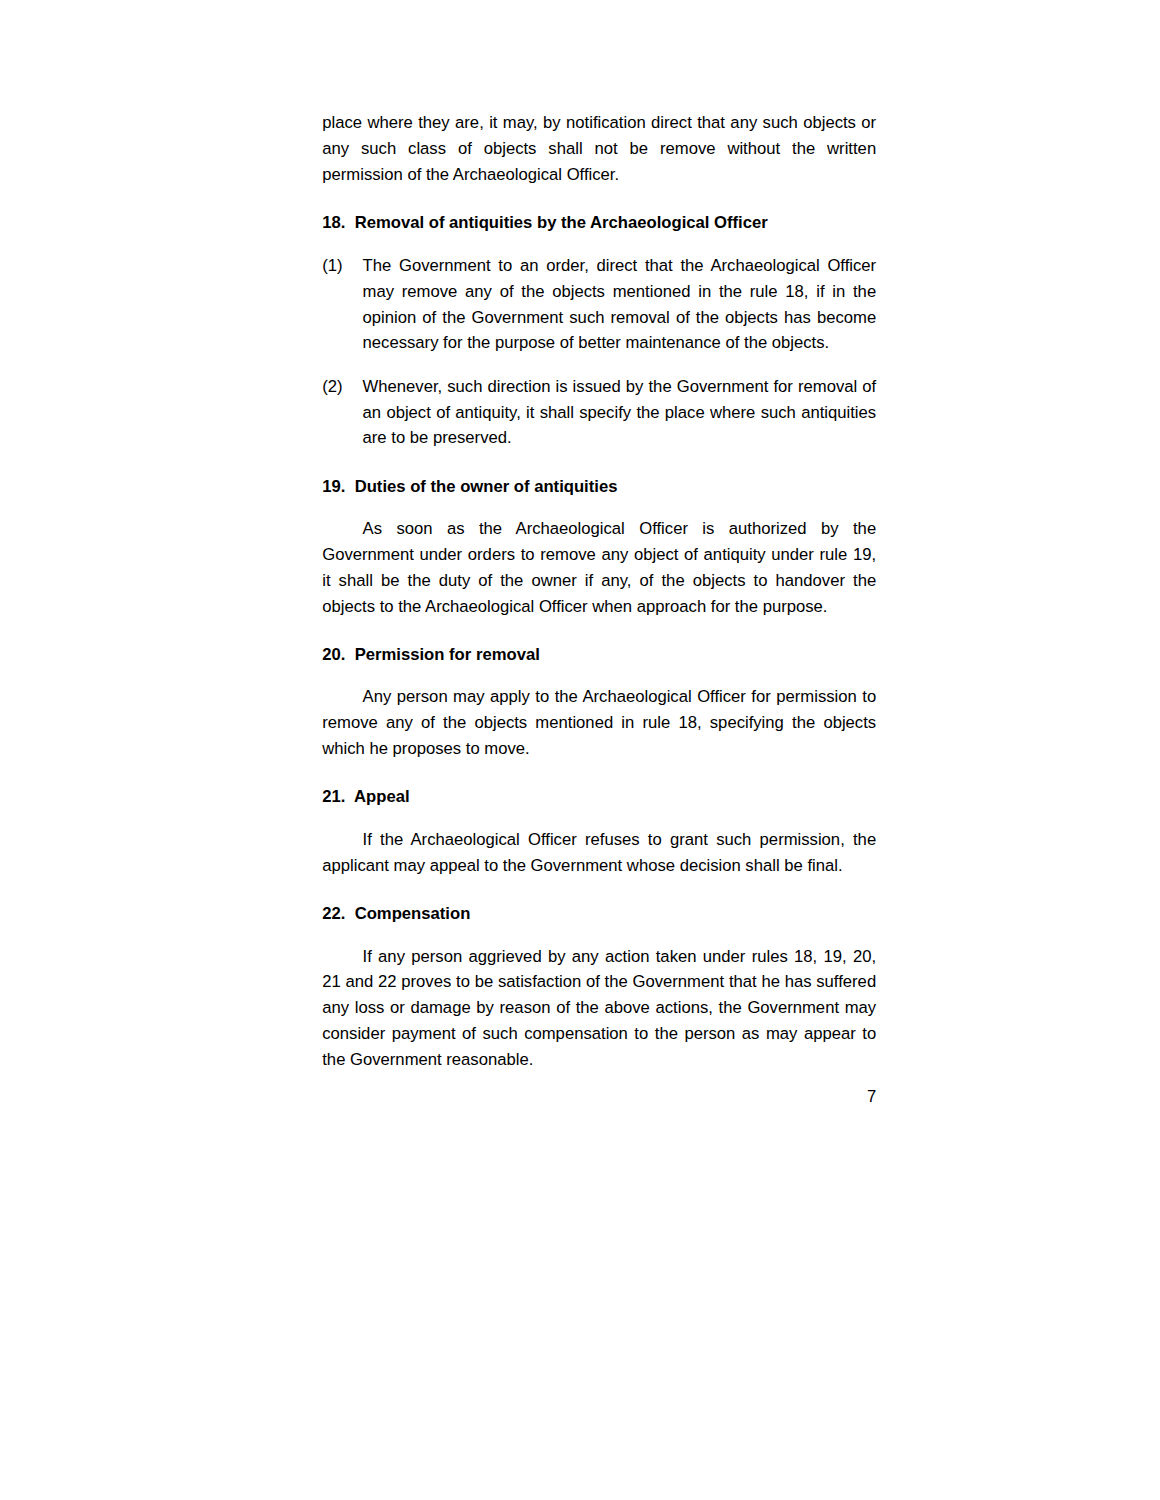place where they are, it may, by notification direct that any such objects or any such class of objects shall not be remove without the written permission of the Archaeological Officer.
18. Removal of antiquities by the Archaeological Officer
(1)
The Government to an order, direct that the Archaeological Officer may remove any of the objects mentioned in the rule 18, if in the opinion of the Government such removal of the objects has become necessary for the purpose of better maintenance of the objects.
(2)
Whenever, such direction is issued by the Government for removal of an object of antiquity, it shall specify the place where such antiquities are to be preserved.
19. Duties of the owner of antiquities
As soon as the Archaeological Officer is authorized by the Government under orders to remove any object of antiquity under rule 19, it shall be the duty of the owner if any, of the objects to handover the objects to the Archaeological Officer when approach for the purpose.
20. Permission for removal
Any person may apply to the Archaeological Officer for permission to remove any of the objects mentioned in rule 18, specifying the objects which he proposes to move.
21. Appeal
If the Archaeological Officer refuses to grant such permission, the applicant may appeal to the Government whose decision shall be final.
22. Compensation
If any person aggrieved by any action taken under rules 18, 19, 20, 21 and 22 proves to be satisfaction of the Government that he has suffered any loss or damage by reason of the above actions, the Government may consider payment of such compensation to the person as may appear to the Government reasonable.
7